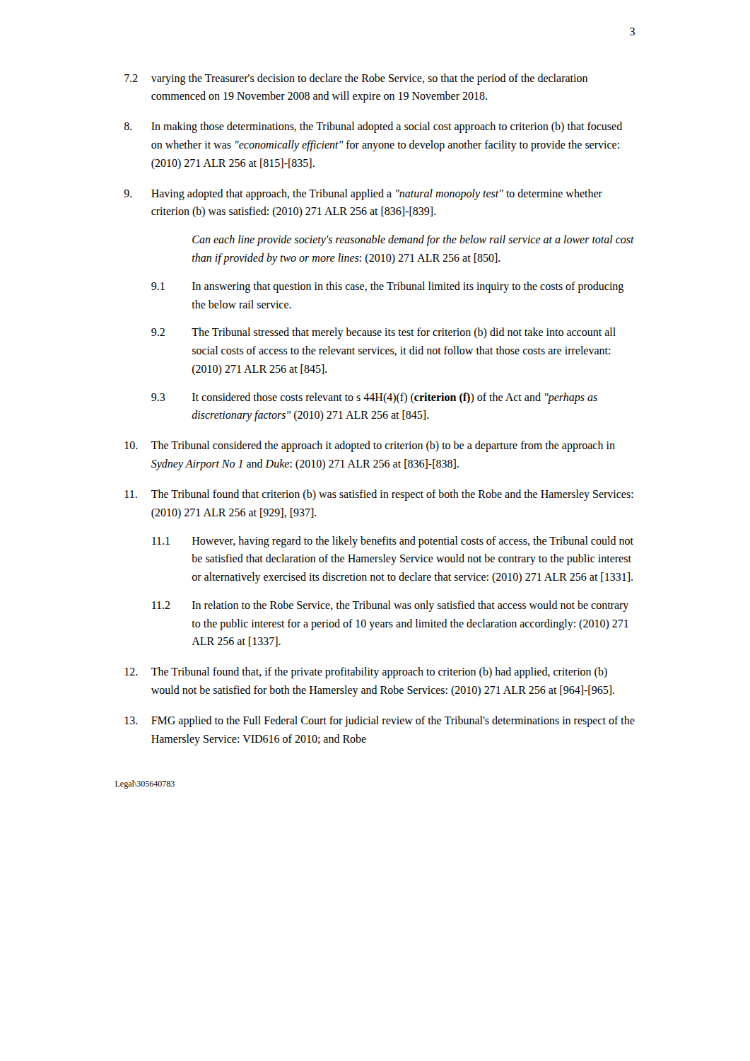3
7.2 varying the Treasurer's decision to declare the Robe Service, so that the period of the declaration commenced on 19 November 2008 and will expire on 19 November 2018.
8. In making those determinations, the Tribunal adopted a social cost approach to criterion (b) that focused on whether it was "economically efficient" for anyone to develop another facility to provide the service: (2010) 271 ALR 256 at [815]-[835].
9. Having adopted that approach, the Tribunal applied a "natural monopoly test" to determine whether criterion (b) was satisfied: (2010) 271 ALR 256 at [836]-[839].
Can each line provide society's reasonable demand for the below rail service at a lower total cost than if provided by two or more lines: (2010) 271 ALR 256 at [850].
9.1 In answering that question in this case, the Tribunal limited its inquiry to the costs of producing the below rail service.
9.2 The Tribunal stressed that merely because its test for criterion (b) did not take into account all social costs of access to the relevant services, it did not follow that those costs are irrelevant: (2010) 271 ALR 256 at [845].
9.3 It considered those costs relevant to s 44H(4)(f) (criterion (f)) of the Act and "perhaps as discretionary factors" (2010) 271 ALR 256 at [845].
10. The Tribunal considered the approach it adopted to criterion (b) to be a departure from the approach in Sydney Airport No 1 and Duke: (2010) 271 ALR 256 at [836]-[838].
11. The Tribunal found that criterion (b) was satisfied in respect of both the Robe and the Hamersley Services: (2010) 271 ALR 256 at [929], [937].
11.1 However, having regard to the likely benefits and potential costs of access, the Tribunal could not be satisfied that declaration of the Hamersley Service would not be contrary to the public interest or alternatively exercised its discretion not to declare that service: (2010) 271 ALR 256 at [1331].
11.2 In relation to the Robe Service, the Tribunal was only satisfied that access would not be contrary to the public interest for a period of 10 years and limited the declaration accordingly: (2010) 271 ALR 256 at [1337].
12. The Tribunal found that, if the private profitability approach to criterion (b) had applied, criterion (b) would not be satisfied for both the Hamersley and Robe Services: (2010) 271 ALR 256 at [964]-[965].
13. FMG applied to the Full Federal Court for judicial review of the Tribunal's determinations in respect of the Hamersley Service: VID616 of 2010; and Robe
Legal\305640783